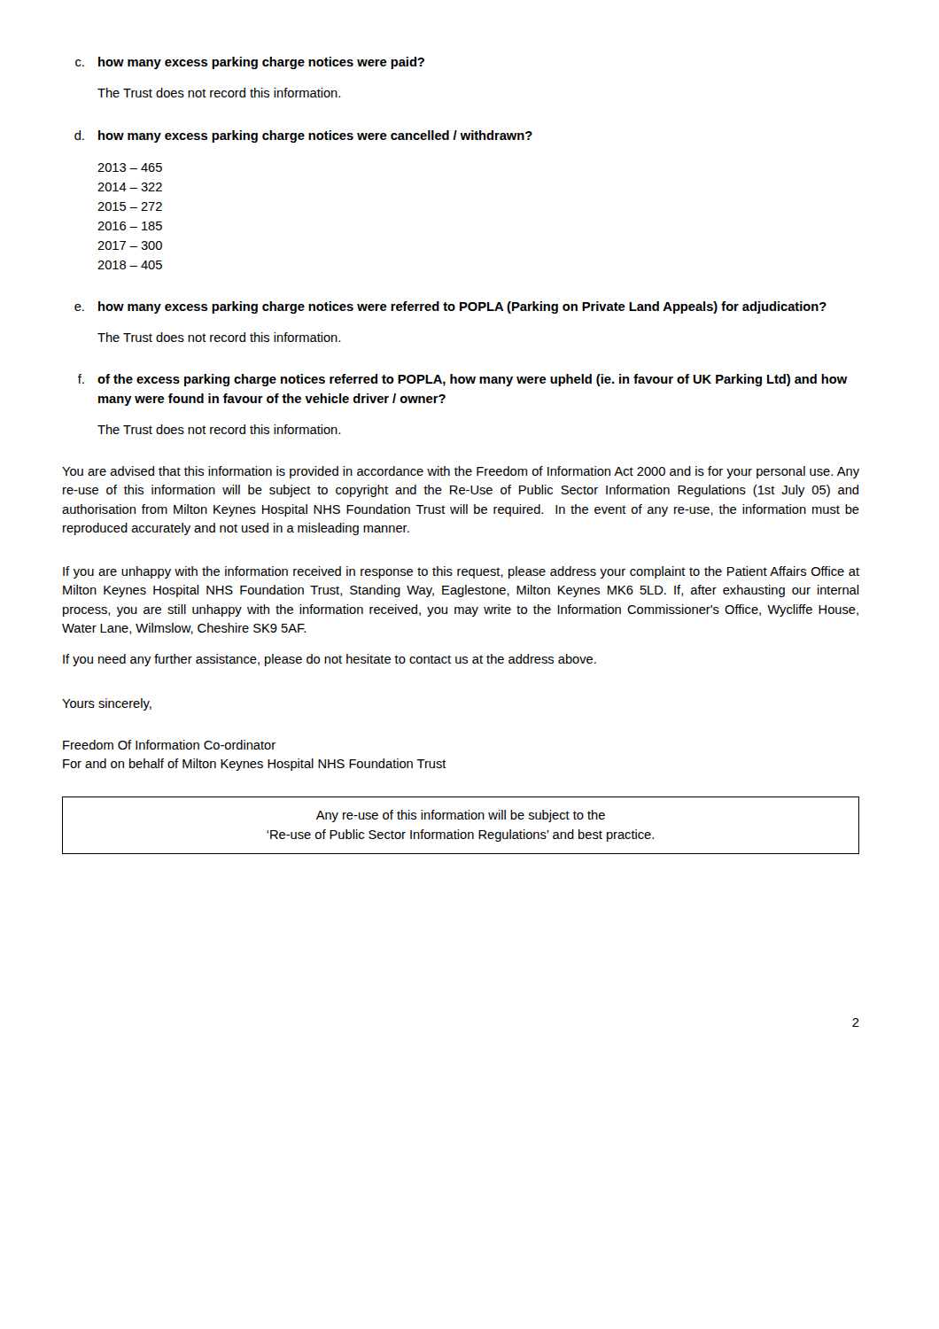how many excess parking charge notices were paid?
The Trust does not record this information.
how many excess parking charge notices were cancelled / withdrawn?
2013 – 465
2014 – 322
2015 – 272
2016 – 185
2017 – 300
2018 – 405
how many excess parking charge notices were referred to POPLA (Parking on Private Land Appeals) for adjudication?
The Trust does not record this information.
of the excess parking charge notices referred to POPLA, how many were upheld (ie. in favour of UK Parking Ltd) and how many were found in favour of the vehicle driver / owner?
The Trust does not record this information.
You are advised that this information is provided in accordance with the Freedom of Information Act 2000 and is for your personal use. Any re-use of this information will be subject to copyright and the Re-Use of Public Sector Information Regulations (1st July 05) and authorisation from Milton Keynes Hospital NHS Foundation Trust will be required. In the event of any re-use, the information must be reproduced accurately and not used in a misleading manner.
If you are unhappy with the information received in response to this request, please address your complaint to the Patient Affairs Office at Milton Keynes Hospital NHS Foundation Trust, Standing Way, Eaglestone, Milton Keynes MK6 5LD. If, after exhausting our internal process, you are still unhappy with the information received, you may write to the Information Commissioner's Office, Wycliffe House, Water Lane, Wilmslow, Cheshire SK9 5AF.
If you need any further assistance, please do not hesitate to contact us at the address above.
Yours sincerely,
Freedom Of Information Co-ordinator
For and on behalf of Milton Keynes Hospital NHS Foundation Trust
Any re-use of this information will be subject to the
‘Re-use of Public Sector Information Regulations’ and best practice.
2